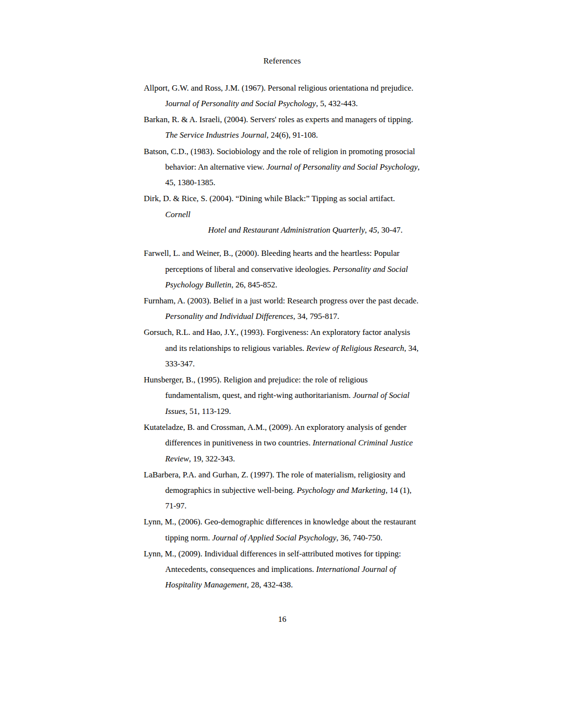References
Allport, G.W. and Ross, J.M. (1967). Personal religious orientationa nd prejudice. Journal of Personality and Social Psychology, 5, 432-443.
Barkan, R. & A. Israeli, (2004). Servers' roles as experts and managers of tipping. The Service Industries Journal, 24(6), 91-108.
Batson, C.D., (1983). Sociobiology and the role of religion in promoting prosocial behavior: An alternative view. Journal of Personality and Social Psychology, 45, 1380-1385.
Dirk, D. & Rice, S. (2004). “Dining while Black:” Tipping as social artifact. Cornell Hotel and Restaurant Administration Quarterly, 45, 30-47.
Farwell, L. and Weiner, B., (2000). Bleeding hearts and the heartless: Popular perceptions of liberal and conservative ideologies. Personality and Social Psychology Bulletin, 26, 845-852.
Furnham, A. (2003). Belief in a just world: Research progress over the past decade. Personality and Individual Differences, 34, 795-817.
Gorsuch, R.L. and Hao, J.Y., (1993). Forgiveness: An exploratory factor analysis and its relationships to religious variables. Review of Religious Research, 34, 333-347.
Hunsberger, B., (1995). Religion and prejudice: the role of religious fundamentalism, quest, and right-wing authoritarianism. Journal of Social Issues, 51, 113-129.
Kutateladze, B. and Crossman, A.M., (2009). An exploratory analysis of gender differences in punitiveness in two countries. International Criminal Justice Review, 19, 322-343.
LaBarbera, P.A. and Gurhan, Z. (1997). The role of materialism, religiosity and demographics in subjective well-being. Psychology and Marketing, 14 (1), 71-97.
Lynn, M., (2006). Geo-demographic differences in knowledge about the restaurant tipping norm. Journal of Applied Social Psychology, 36, 740-750.
Lynn, M., (2009). Individual differences in self-attributed motives for tipping: Antecedents, consequences and implications. International Journal of Hospitality Management, 28, 432-438.
16